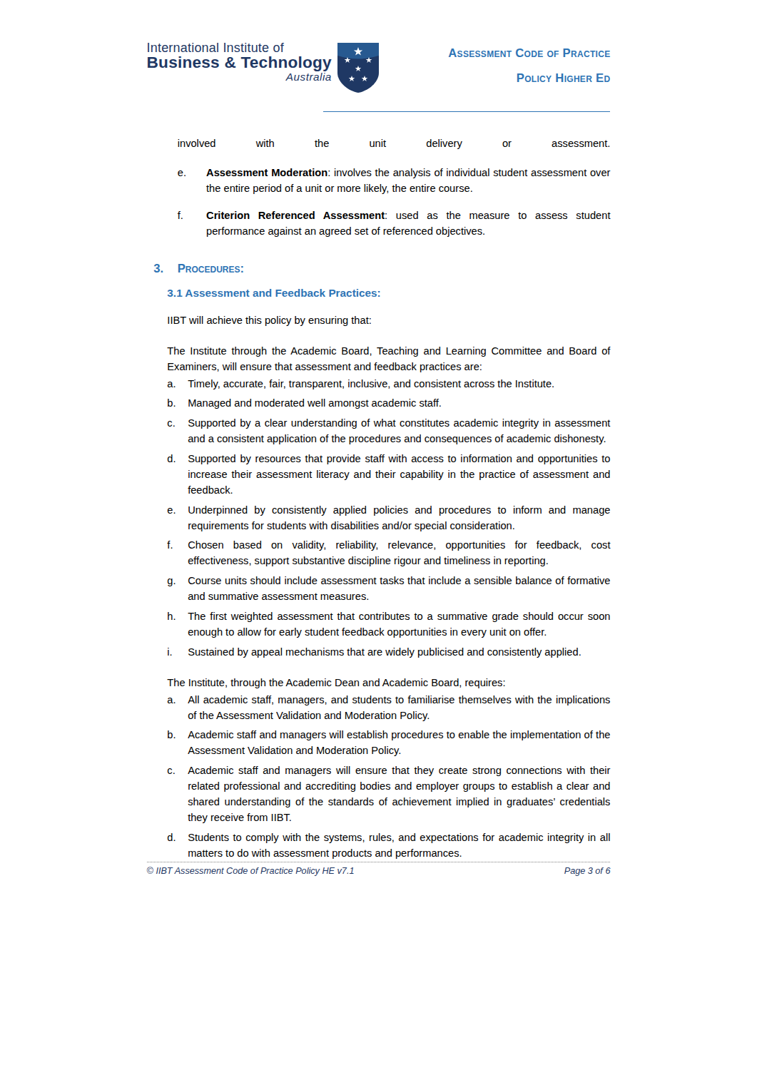International Institute of
Business & Technology
Australia
Assessment Code of Practice
Policy Higher Ed
involved with the unit delivery or assessment.
e. Assessment Moderation: involves the analysis of individual student assessment over the entire period of a unit or more likely, the entire course.
f. Criterion Referenced Assessment: used as the measure to assess student performance against an agreed set of referenced objectives.
3. Procedures:
3.1 Assessment and Feedback Practices:
IIBT will achieve this policy by ensuring that:
The Institute through the Academic Board, Teaching and Learning Committee and Board of Examiners, will ensure that assessment and feedback practices are:
a. Timely, accurate, fair, transparent, inclusive, and consistent across the Institute.
b. Managed and moderated well amongst academic staff.
c. Supported by a clear understanding of what constitutes academic integrity in assessment and a consistent application of the procedures and consequences of academic dishonesty.
d. Supported by resources that provide staff with access to information and opportunities to increase their assessment literacy and their capability in the practice of assessment and feedback.
e. Underpinned by consistently applied policies and procedures to inform and manage requirements for students with disabilities and/or special consideration.
f. Chosen based on validity, reliability, relevance, opportunities for feedback, cost effectiveness, support substantive discipline rigour and timeliness in reporting.
g. Course units should include assessment tasks that include a sensible balance of formative and summative assessment measures.
h. The first weighted assessment that contributes to a summative grade should occur soon enough to allow for early student feedback opportunities in every unit on offer.
i. Sustained by appeal mechanisms that are widely publicised and consistently applied.
The Institute, through the Academic Dean and Academic Board, requires:
a. All academic staff, managers, and students to familiarise themselves with the implications of the Assessment Validation and Moderation Policy.
b. Academic staff and managers will establish procedures to enable the implementation of the Assessment Validation and Moderation Policy.
c. Academic staff and managers will ensure that they create strong connections with their related professional and accrediting bodies and employer groups to establish a clear and shared understanding of the standards of achievement implied in graduates’ credentials they receive from IIBT.
d. Students to comply with the systems, rules, and expectations for academic integrity in all matters to do with assessment products and performances.
© IIBT Assessment Code of Practice Policy HE v7.1 Page 3 of 6